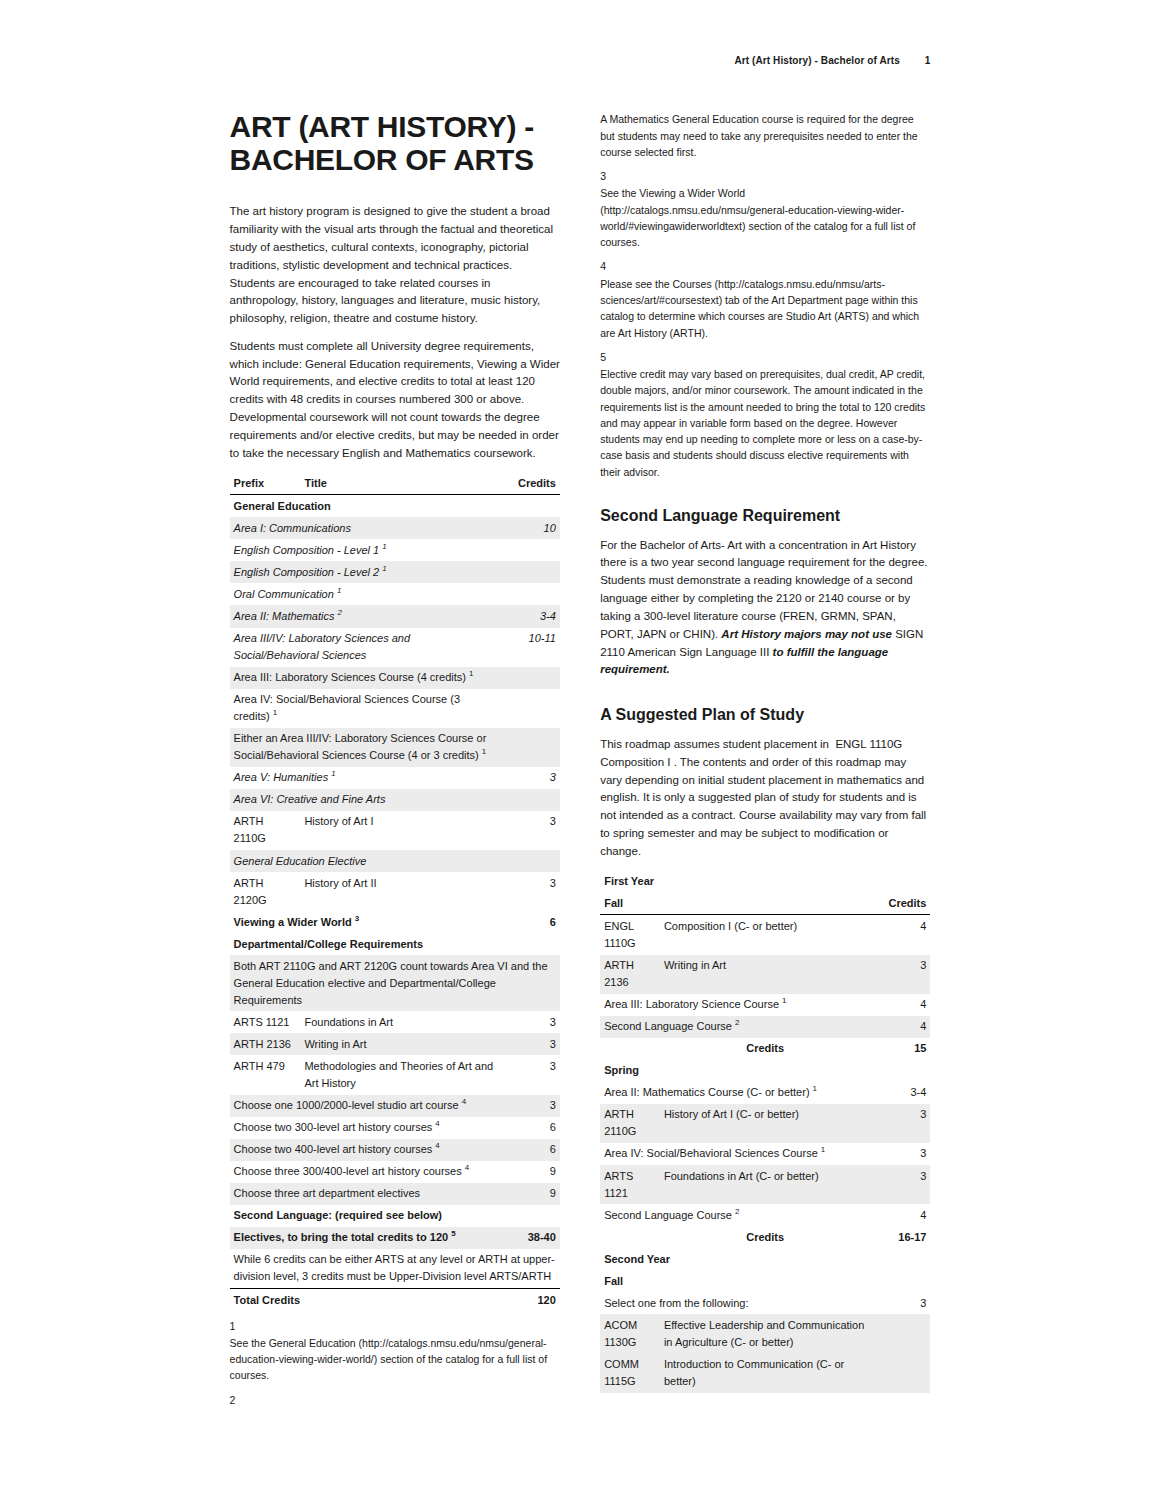Art (Art History) - Bachelor of Arts 1
Art (Art History) -
Bachelor of Arts
The art history program is designed to give the student a broad familiarity with the visual arts through the factual and theoretical study of aesthetics, cultural contexts, iconography, pictorial traditions, stylistic development and technical practices. Students are encouraged to take related courses in anthropology, history, languages and literature, music history, philosophy, religion, theatre and costume history.
Students must complete all University degree requirements, which include: General Education requirements, Viewing a Wider World requirements, and elective credits to total at least 120 credits with 48 credits in courses numbered 300 or above. Developmental coursework will not count towards the degree requirements and/or elective credits, but may be needed in order to take the necessary English and Mathematics coursework.
| Prefix | Title | Credits |
| --- | --- | --- |
| General Education |
| Area I: Communications | 10 |
| English Composition - Level 1 1 | |
| English Composition - Level 2 1 | |
| Oral Communication 1 | |
| Area II: Mathematics 2 | 3-4 |
| Area III/IV: Laboratory Sciences and Social/Behavioral Sciences | 10-11 |
| Area III: Laboratory Sciences Course (4 credits) 1 | |
| Area IV: Social/Behavioral Sciences Course (3 credits) 1 | |
| Either an Area III/IV: Laboratory Sciences Course or Social/Behavioral Sciences Course (4 or 3 credits) 1 | |
| Area V: Humanities 1 | 3 |
| Area VI: Creative and Fine Arts | |
| ARTH 2110G | History of Art I | 3 |
| General Education Elective | |
| ARTH 2120G | History of Art II | 3 |
| Viewing a Wider World 3 | 6 |
| Departmental/College Requirements |
| Both ART 2110G and ART 2120G count towards Area VI and the General Education elective and Departmental/College Requirements |
| ARTS 1121 | Foundations in Art | 3 |
| ARTH 2136 | Writing in Art | 3 |
| ARTH 479 | Methodologies and Theories of Art and Art History | 3 |
| Choose one 1000/2000-level studio art course 4 | 3 |
| Choose two 300-level art history courses 4 | 6 |
| Choose two 400-level art history courses 4 | 6 |
| Choose three 300/400-level art history courses 4 | 9 |
| Choose three art department electives | 9 |
| Second Language: (required see below) |
| Electives, to bring the total credits to 120 5 | 38-40 |
| While 6 credits can be either ARTS at any level or ARTH at upper-division level, 3 credits must be Upper-Division level ARTS/ARTH |
| Total Credits | 120 |
1
See the General Education (http://catalogs.nmsu.edu/nmsu/general-education-viewing-wider-world/) section of the catalog for a full list of courses.
2
A Mathematics General Education course is required for the degree but students may need to take any prerequisites needed to enter the course selected first.
3
See the Viewing a Wider World (http://catalogs.nmsu.edu/nmsu/general-education-viewing-wider-world/#viewingawiderworldtext) section of the catalog for a full list of courses.
4
Please see the Courses (http://catalogs.nmsu.edu/nmsu/arts-sciences/art/#coursestext) tab of the Art Department page within this catalog to determine which courses are Studio Art (ARTS) and which are Art History (ARTH).
5
Elective credit may vary based on prerequisites, dual credit, AP credit, double majors, and/or minor coursework. The amount indicated in the requirements list is the amount needed to bring the total to 120 credits and may appear in variable form based on the degree. However students may end up needing to complete more or less on a case-by-case basis and students should discuss elective requirements with their advisor.
Second Language Requirement
For the Bachelor of Arts- Art with a concentration in Art History there is a two year second language requirement for the degree. Students must demonstrate a reading knowledge of a second language either by completing the 2120 or 2140 course or by taking a 300-level literature course (FREN, GRMN, SPAN, PORT, JAPN or CHIN). Art History majors may not use SIGN 2110 American Sign Language III to fulfill the language requirement.
A Suggested Plan of Study
This roadmap assumes student placement in ENGL 1110G Composition I . The contents and order of this roadmap may vary depending on initial student placement in mathematics and english. It is only a suggested plan of study for students and is not intended as a contract. Course availability may vary from fall to spring semester and may be subject to modification or change.
| First Year |
| Fall | Credits |
| ENGL 1110G | Composition I (C- or better) | 4 |
| ARTH 2136 | Writing in Art | 3 |
| Area III: Laboratory Science Course 1 | 4 |
| Second Language Course 2 | 4 |
| | Credits | 15 |
| Spring |
| Area II: Mathematics Course (C- or better) 1 | 3-4 |
| ARTH 2110G | History of Art I (C- or better) | 3 |
| Area IV: Social/Behavioral Sciences Course 1 | 3 |
| ARTS 1121 | Foundations in Art (C- or better) | 3 |
| Second Language Course 2 | 4 |
| | Credits | 16-17 |
| Second Year |
| Fall |
| Select one from the following: | 3 |
| ACOM 1130G | Effective Leadership and Communication in Agriculture (C- or better) | |
| COMM 1115G | Introduction to Communication (C- or better) | |